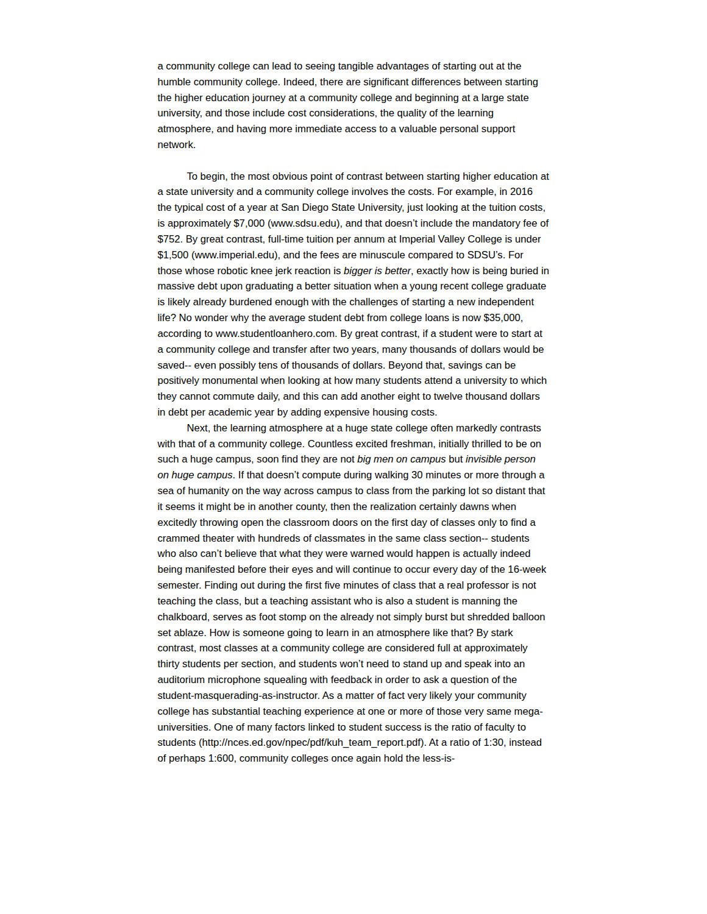a community college can lead to seeing tangible advantages of starting out at the humble community college. Indeed, there are significant differences between starting the higher education journey at a community college and beginning at a large state university, and those include cost considerations, the quality of the learning atmosphere, and having more immediate access to a valuable personal support network.
To begin, the most obvious point of contrast between starting higher education at a state university and a community college involves the costs. For example, in 2016 the typical cost of a year at San Diego State University, just looking at the tuition costs, is approximately $7,000 (www.sdsu.edu), and that doesn’t include the mandatory fee of $752. By great contrast, full-time tuition per annum at Imperial Valley College is under $1,500 (www.imperial.edu), and the fees are minuscule compared to SDSU’s. For those whose robotic knee jerk reaction is bigger is better, exactly how is being buried in massive debt upon graduating a better situation when a young recent college graduate is likely already burdened enough with the challenges of starting a new independent life? No wonder why the average student debt from college loans is now $35,000, according to www.studentloanhero.com. By great contrast, if a student were to start at a community college and transfer after two years, many thousands of dollars would be saved-- even possibly tens of thousands of dollars. Beyond that, savings can be positively monumental when looking at how many students attend a university to which they cannot commute daily, and this can add another eight to twelve thousand dollars in debt per academic year by adding expensive housing costs.
Next, the learning atmosphere at a huge state college often markedly contrasts with that of a community college. Countless excited freshman, initially thrilled to be on such a huge campus, soon find they are not big men on campus but invisible person on huge campus. If that doesn’t compute during walking 30 minutes or more through a sea of humanity on the way across campus to class from the parking lot so distant that it seems it might be in another county, then the realization certainly dawns when excitedly throwing open the classroom doors on the first day of classes only to find a crammed theater with hundreds of classmates in the same class section-- students who also can’t believe that what they were warned would happen is actually indeed being manifested before their eyes and will continue to occur every day of the 16-week semester. Finding out during the first five minutes of class that a real professor is not teaching the class, but a teaching assistant who is also a student is manning the chalkboard, serves as foot stomp on the already not simply burst but shredded balloon set ablaze. How is someone going to learn in an atmosphere like that? By stark contrast, most classes at a community college are considered full at approximately thirty students per section, and students won’t need to stand up and speak into an auditorium microphone squealing with feedback in order to ask a question of the student-masquerading-as-instructor. As a matter of fact very likely your community college has substantial teaching experience at one or more of those very same mega-universities. One of many factors linked to student success is the ratio of faculty to students (http://nces.ed.gov/npec/pdf/kuh_team_report.pdf). At a ratio of 1:30, instead of perhaps 1:600, community colleges once again hold the less-is-